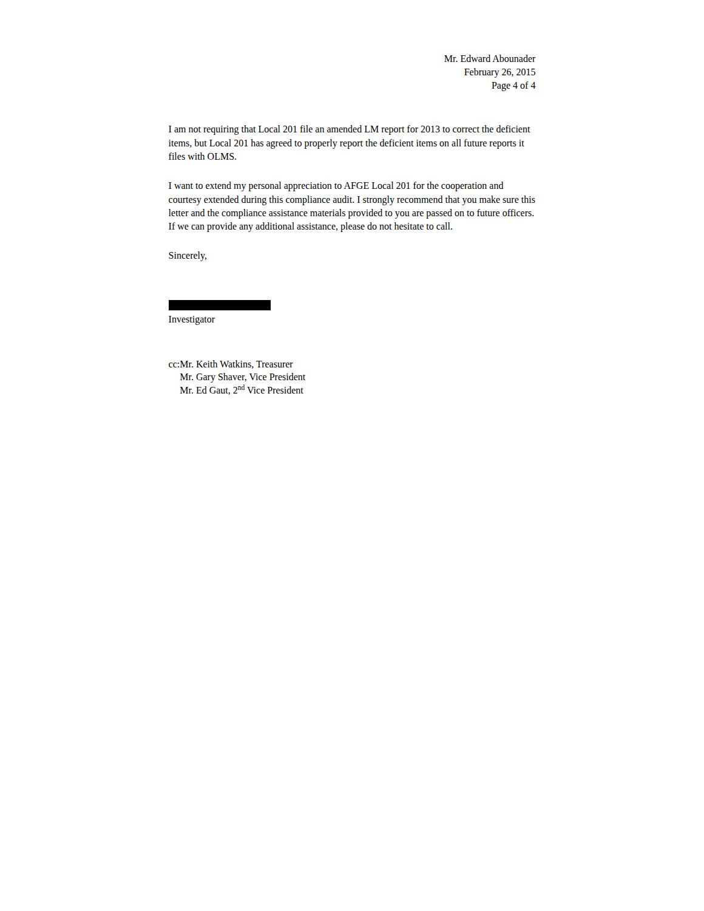Mr. Edward Abounader
February 26, 2015
Page 4 of 4
I am not requiring that Local 201 file an amended LM report for 2013 to correct the deficient items, but Local 201 has agreed to properly report the deficient items on all future reports it files with OLMS.
I want to extend my personal appreciation to AFGE Local 201 for the cooperation and courtesy extended during this compliance audit. I strongly recommend that you make sure this letter and the compliance assistance materials provided to you are passed on to future officers. If we can provide any additional assistance, please do not hesitate to call.
Sincerely,
Investigator
| cc: | Mr. Keith Watkins, Treasurer |
| | Mr. Gary Shaver, Vice President |
| | Mr. Ed Gaut, 2 nd Vice President |